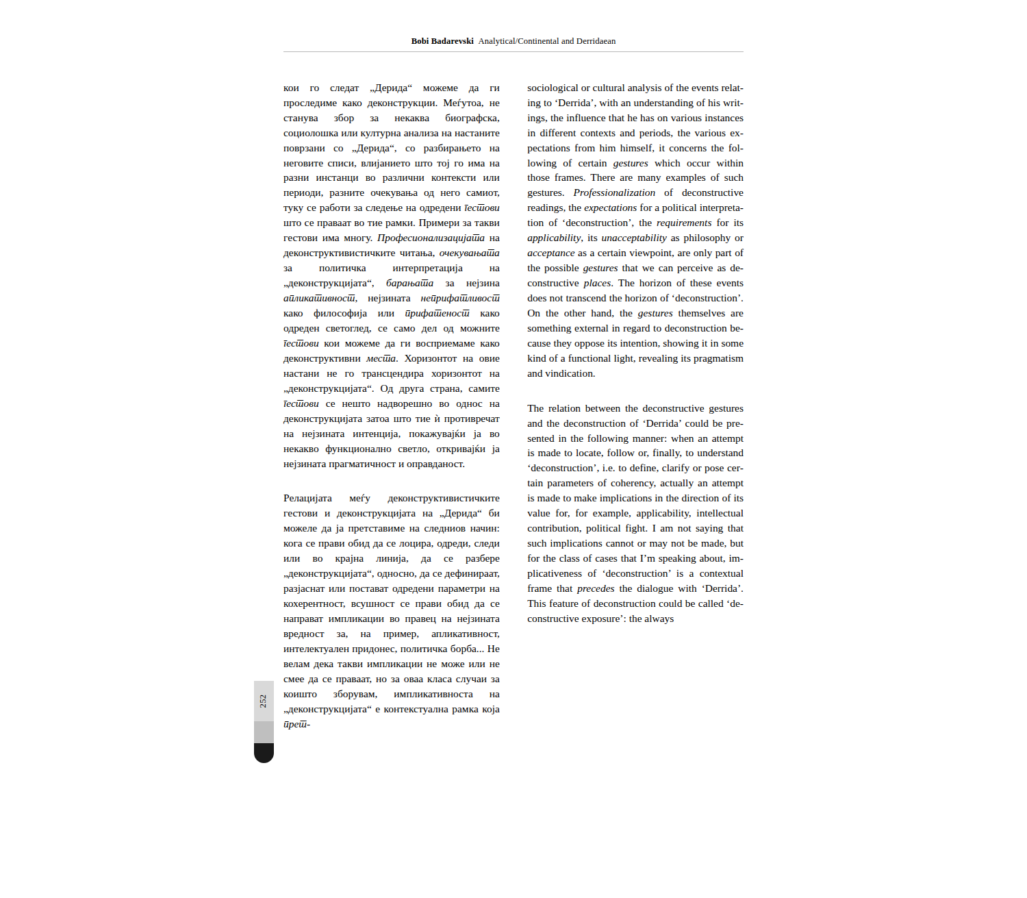Bobi Badarevski Analytical/Continental and Derridaean
кои го следат „Дерида“ можеме да ги проследиме како деконструкции. Меѓутоа, не станува збор за некаква биографска, социолошка или културна анализа на настаните поврзани со „Дерида“, со разбирањето на неговите списи, влијанието што тој го има на разни инстанци во различни контексти или периоди, разните очекувања од него самиот, туку се работи за следење на одредени гестови што се праваат во тие рамки. Примери за такви гестови има многу. Професионализацијата на деконструктивистичките читања, очекувањата за политичка интерпретација на „деконструкцијата“, барањата за нејзина апликативност, нејзината неприфатливост како философија или прифатеност како одреден светоглед, се само дел од можните гестови кои можеме да ги восприемаме како деконструктивни места. Хоризонтот на овие настани не го трансцендира хоризонтот на „деконструкцијата“. Од друга страна, самите гестови се нешто надворешно во однос на деконструкцијата затоа што тие ѝ противречат на нејзината интенција, покажувајќи ја во некакво функционално светло, откривајќи ја нејзината прагматичност и оправданост.
Релацијата меѓу деконструктивистичките гестови и деконструкцијата на „Дерида“ би можеле да ја претставиме на следниов начин: кога се прави обид да се лоцира, одреди, следи или во крајна линија, да се разбере „деконструкцијата“, односно, да се дефинираат, разјаснат или постават одредени параметри на кохерентност, всушност се прави обид да се направат импликации во правец на нејзината вредност за, на пример, апликативност, интелектуален придонес, политичка борба... Не велам дека такви импликации не може или не смее да се праваат, но за оваа класа случаи за коишто зборувам, импликативноста на „деконструкцијата“ е контекстуална рамка која прет-
sociological or cultural analysis of the events relating to ‘Derrida’, with an understanding of his writings, the influence that he has on various instances in different contexts and periods, the various expectations from him himself, it concerns the following of certain gestures which occur within those frames. There are many examples of such gestures. Professionalization of deconstructive readings, the expectations for a political interpretation of ‘deconstruction’, the requirements for its applicability, its unacceptability as philosophy or acceptance as a certain viewpoint, are only part of the possible gestures that we can perceive as deconstructive places. The horizon of these events does not transcend the horizon of ‘deconstruction’. On the other hand, the gestures themselves are something external in regard to deconstruction because they oppose its intention, showing it in some kind of a functional light, revealing its pragmatism and vindication.
The relation between the deconstructive gestures and the deconstruction of ‘Derrida’ could be presented in the following manner: when an attempt is made to locate, follow or, finally, to understand ‘deconstruction’, i.e. to define, clarify or pose certain parameters of coherency, actually an attempt is made to make implications in the direction of its value for, for example, applicability, intellectual contribution, political fight. I am not saying that such implications cannot or may not be made, but for the class of cases that I’m speaking about, implicativeness of ‘deconstruction’ is a contextual frame that precedes the dialogue with ‘Derrida’. This feature of deconstruction could be called ‘deconstructive exposure’: the always
252